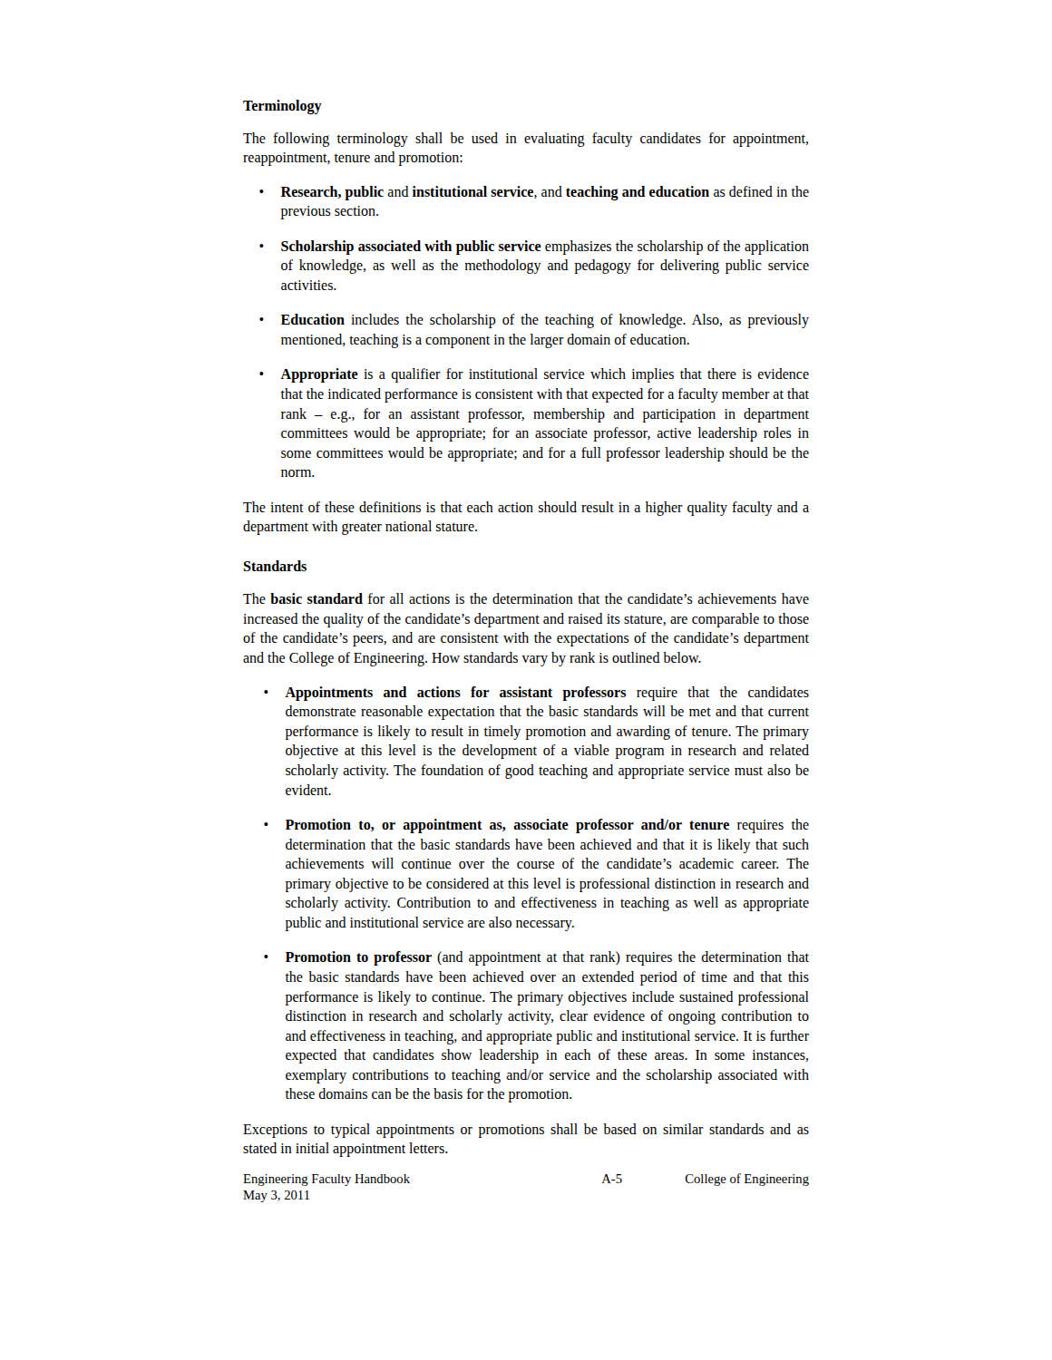Terminology
The following terminology shall be used in evaluating faculty candidates for appointment, reappointment, tenure and promotion:
Research, public and institutional service, and teaching and education as defined in the previous section.
Scholarship associated with public service emphasizes the scholarship of the application of knowledge, as well as the methodology and pedagogy for delivering public service activities.
Education includes the scholarship of the teaching of knowledge. Also, as previously mentioned, teaching is a component in the larger domain of education.
Appropriate is a qualifier for institutional service which implies that there is evidence that the indicated performance is consistent with that expected for a faculty member at that rank – e.g., for an assistant professor, membership and participation in department committees would be appropriate; for an associate professor, active leadership roles in some committees would be appropriate; and for a full professor leadership should be the norm.
The intent of these definitions is that each action should result in a higher quality faculty and a department with greater national stature.
Standards
The basic standard for all actions is the determination that the candidate’s achievements have increased the quality of the candidate’s department and raised its stature, are comparable to those of the candidate’s peers, and are consistent with the expectations of the candidate’s department and the College of Engineering. How standards vary by rank is outlined below.
Appointments and actions for assistant professors require that the candidates demonstrate reasonable expectation that the basic standards will be met and that current performance is likely to result in timely promotion and awarding of tenure. The primary objective at this level is the development of a viable program in research and related scholarly activity. The foundation of good teaching and appropriate service must also be evident.
Promotion to, or appointment as, associate professor and/or tenure requires the determination that the basic standards have been achieved and that it is likely that such achievements will continue over the course of the candidate’s academic career. The primary objective to be considered at this level is professional distinction in research and scholarly activity. Contribution to and effectiveness in teaching as well as appropriate public and institutional service are also necessary.
Promotion to professor (and appointment at that rank) requires the determination that the basic standards have been achieved over an extended period of time and that this performance is likely to continue. The primary objectives include sustained professional distinction in research and scholarly activity, clear evidence of ongoing contribution to and effectiveness in teaching, and appropriate public and institutional service. It is further expected that candidates show leadership in each of these areas. In some instances, exemplary contributions to teaching and/or service and the scholarship associated with these domains can be the basis for the promotion.
Exceptions to typical appointments or promotions shall be based on similar standards and as stated in initial appointment letters.
Engineering Faculty Handbook May 3, 2011
A-5
College of Engineering